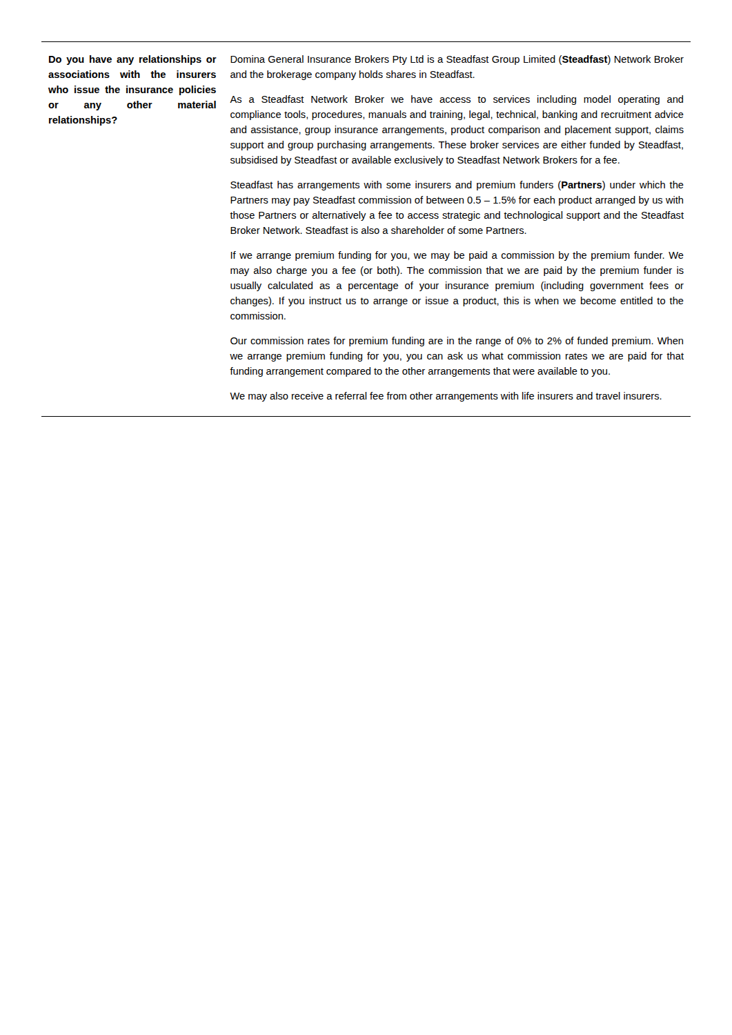| Do you have any relationships or associations with the insurers who issue the insurance policies or any other material relationships? | Domina General Insurance Brokers Pty Ltd is a Steadfast Group Limited ( Steadfast ) Network Broker and the brokerage company holds shares in Steadfast. As a Steadfast Network Broker we have access to services including model operating and compliance tools, procedures, manuals and training, legal, technical, banking and recruitment advice and assistance, group insurance arrangements, product comparison and placement support, claims support and group purchasing arrangements. These broker services are either funded by Steadfast, subsidised by Steadfast or available exclusively to Steadfast Network Brokers for a fee. Steadfast has arrangements with some insurers and premium funders ( Partners ) under which the Partners may pay Steadfast commission of between 0.5 – 1.5% for each product arranged by us with those Partners or alternatively a fee to access strategic and technological support and the Steadfast Broker Network. Steadfast is also a shareholder of some Partners. If we arrange premium funding for you, we may be paid a commission by the premium funder. We may also charge you a fee (or both). The commission that we are paid by the premium funder is usually calculated as a percentage of your insurance premium (including government fees or changes). If you instruct us to arrange or issue a product, this is when we become entitled to the commission. Our commission rates for premium funding are in the range of 0% to 2% of funded premium. When we arrange premium funding for you, you can ask us what commission rates we are paid for that funding arrangement compared to the other arrangements that were available to you. We may also receive a referral fee from other arrangements with life insurers and travel insurers. |